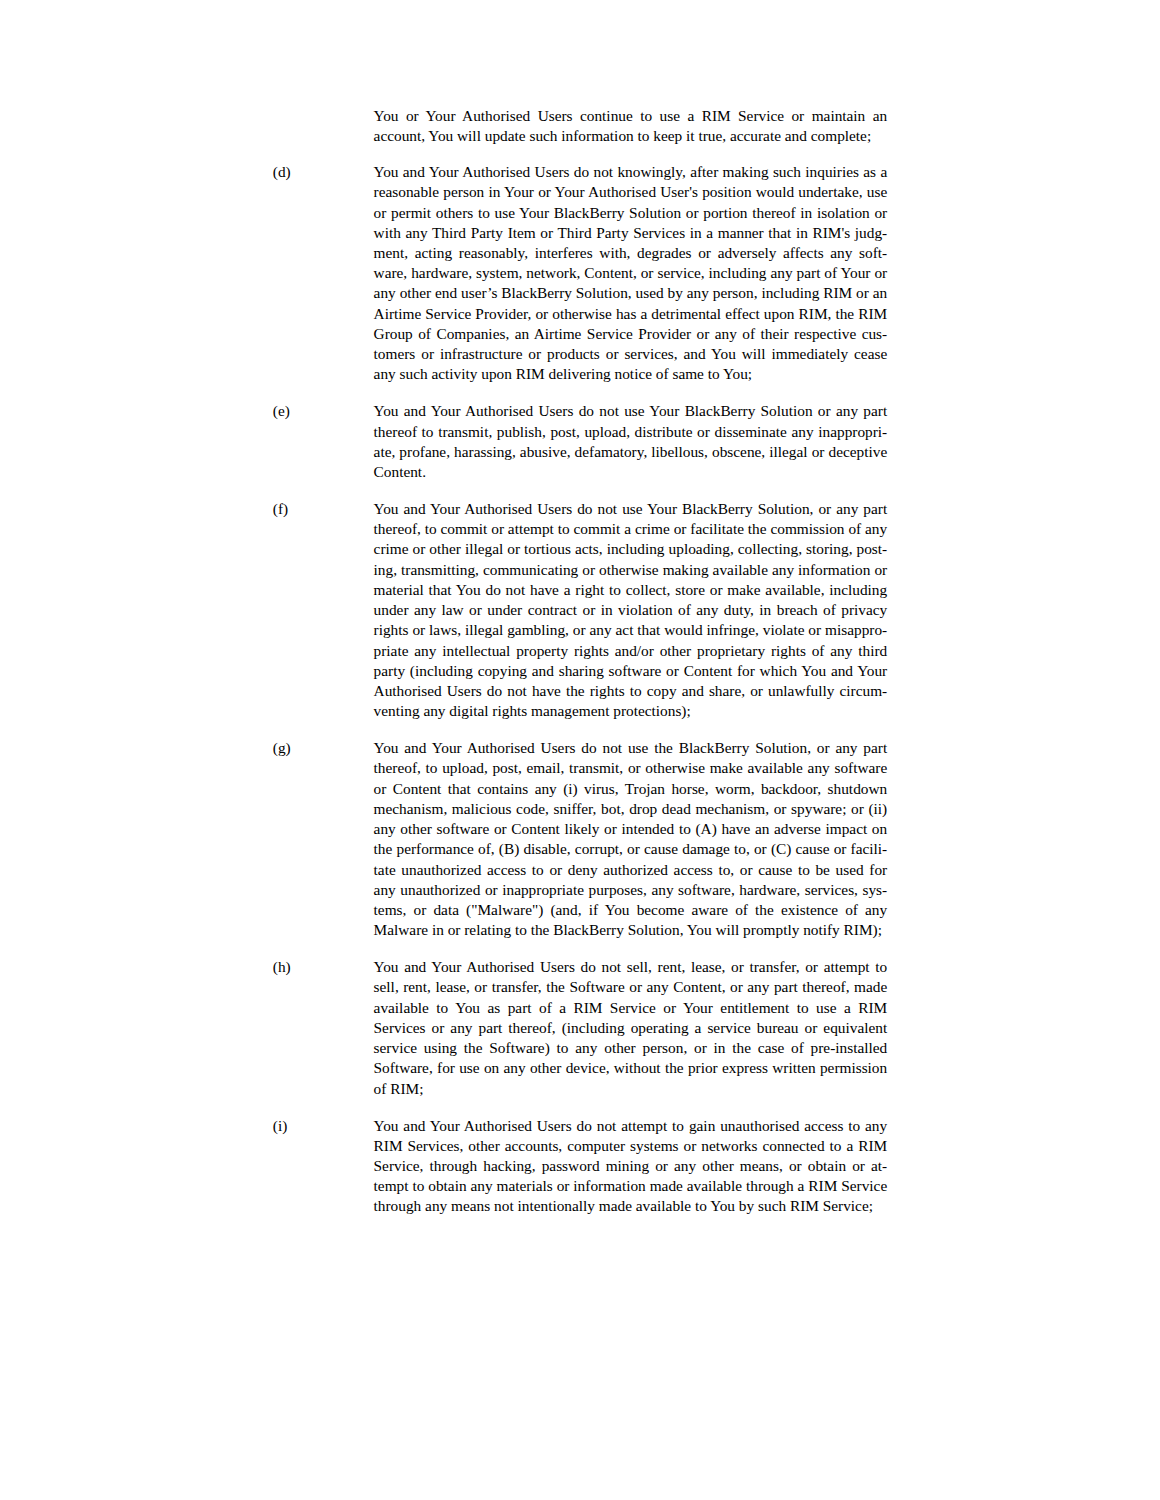You or Your Authorised Users continue to use a RIM Service or maintain an account, You will update such information to keep it true, accurate and complete;
(d)
You and Your Authorised Users do not knowingly, after making such inquiries as a reasonable person in Your or Your Authorised User's position would undertake, use or permit others to use Your BlackBerry Solution or portion thereof in isolation or with any Third Party Item or Third Party Services in a manner that in RIM's judgment, acting reasonably, interferes with, degrades or adversely affects any software, hardware, system, network, Content, or service, including any part of Your or any other end user’s BlackBerry Solution, used by any person, including RIM or an Airtime Service Provider, or otherwise has a detrimental effect upon RIM, the RIM Group of Companies, an Airtime Service Provider or any of their respective customers or infrastructure or products or services, and You will immediately cease any such activity upon RIM delivering notice of same to You;
(e)
You and Your Authorised Users do not use Your BlackBerry Solution or any part thereof to transmit, publish, post, upload, distribute or disseminate any inappropriate, profane, harassing, abusive, defamatory, libellous, obscene, illegal or deceptive Content.
(f)
You and Your Authorised Users do not use Your BlackBerry Solution, or any part thereof, to commit or attempt to commit a crime or facilitate the commission of any crime or other illegal or tortious acts, including uploading, collecting, storing, posting, transmitting, communicating or otherwise making available any information or material that You do not have a right to collect, store or make available, including under any law or under contract or in violation of any duty, in breach of privacy rights or laws, illegal gambling, or any act that would infringe, violate or misappropriate any intellectual property rights and/or other proprietary rights of any third party (including copying and sharing software or Content for which You and Your Authorised Users do not have the rights to copy and share, or unlawfully circumventing any digital rights management protections);
(g)
You and Your Authorised Users do not use the BlackBerry Solution, or any part thereof, to upload, post, email, transmit, or otherwise make available any software or Content that contains any (i) virus, Trojan horse, worm, backdoor, shutdown mechanism, malicious code, sniffer, bot, drop dead mechanism, or spyware; or (ii) any other software or Content likely or intended to (A) have an adverse impact on the performance of, (B) disable, corrupt, or cause damage to, or (C) cause or facilitate unauthorized access to or deny authorized access to, or cause to be used for any unauthorized or inappropriate purposes, any software, hardware, services, systems, or data ("Malware") (and, if You become aware of the existence of any Malware in or relating to the BlackBerry Solution, You will promptly notify RIM);
(h)
You and Your Authorised Users do not sell, rent, lease, or transfer, or attempt to sell, rent, lease, or transfer, the Software or any Content, or any part thereof, made available to You as part of a RIM Service or Your entitlement to use a RIM Services or any part thereof, (including operating a service bureau or equivalent service using the Software) to any other person, or in the case of pre-installed Software, for use on any other device, without the prior express written permission of RIM;
(i)
You and Your Authorised Users do not attempt to gain unauthorised access to any RIM Services, other accounts, computer systems or networks connected to a RIM Service, through hacking, password mining or any other means, or obtain or attempt to obtain any materials or information made available through a RIM Service through any means not intentionally made available to You by such RIM Service;